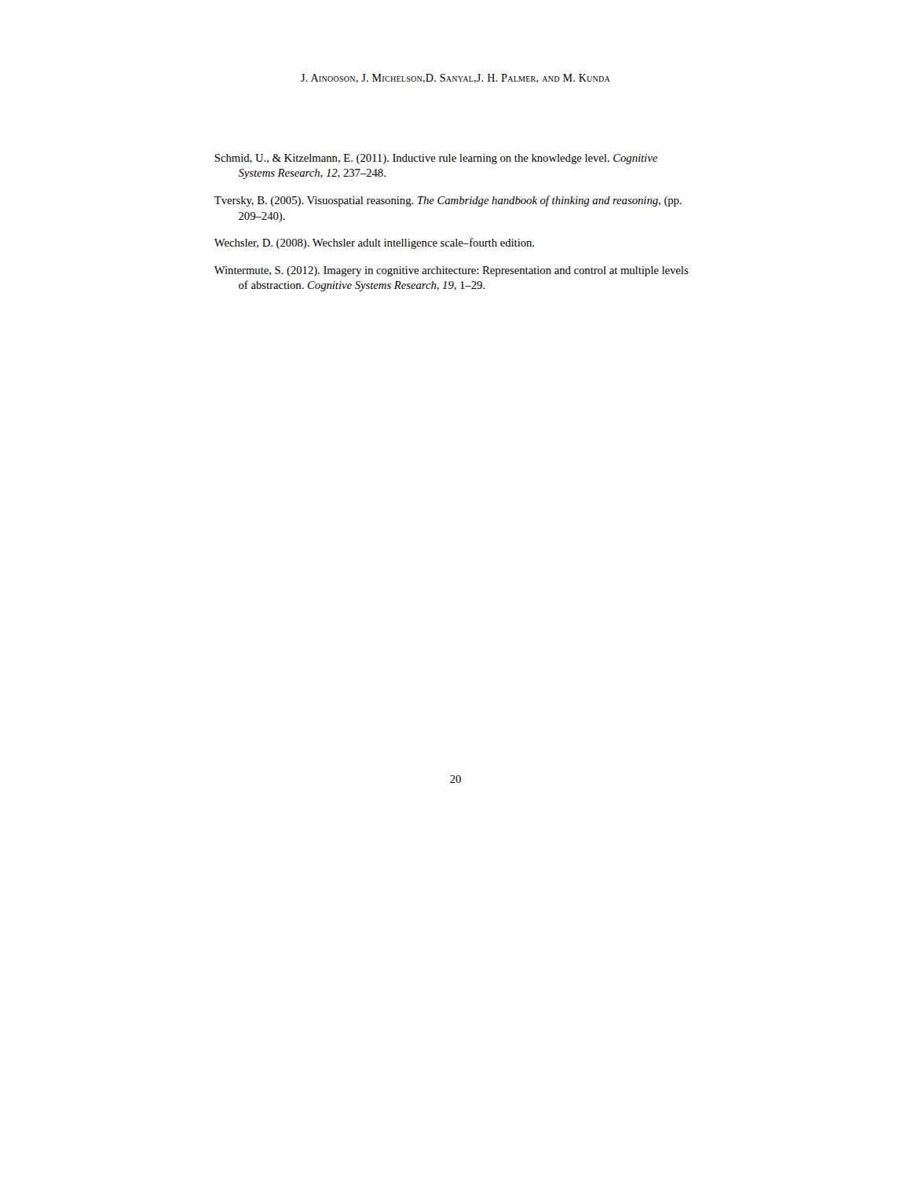J. Ainooson, J. Michelson,D. Sanyal,J. H. Palmer, and M. Kunda
Schmid, U., & Kitzelmann, E. (2011). Inductive rule learning on the knowledge level. Cognitive Systems Research, 12, 237–248.
Tversky, B. (2005). Visuospatial reasoning. The Cambridge handbook of thinking and reasoning, (pp. 209–240).
Wechsler, D. (2008). Wechsler adult intelligence scale–fourth edition.
Wintermute, S. (2012). Imagery in cognitive architecture: Representation and control at multiple levels of abstraction. Cognitive Systems Research, 19, 1–29.
20